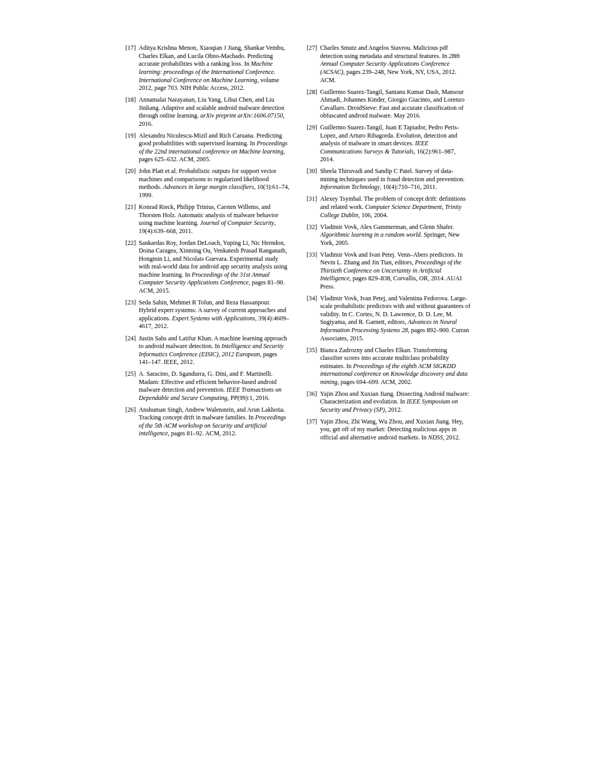[17] Aditya Krishna Menon, Xiaoqian J Jiang, Shankar Vembu, Charles Elkan, and Lucila Ohno-Machado. Predicting accurate probabilities with a ranking loss. In Machine learning: proceedings of the International Conference. International Conference on Machine Learning, volume 2012, page 703. NIH Public Access, 2012.
[18] Annamalai Narayanan, Liu Yang, Lihui Chen, and Liu Jinliang. Adaptive and scalable android malware detection through online learning. arXiv preprint arXiv:1606.07150, 2016.
[19] Alexandru Niculescu-Mizil and Rich Caruana. Predicting good probabilities with supervised learning. In Proceedings of the 22nd international conference on Machine learning, pages 625–632. ACM, 2005.
[20] John Platt et al. Probabilistic outputs for support vector machines and comparisons to regularized likelihood methods. Advances in large margin classifiers, 10(3):61–74, 1999.
[21] Konrad Rieck, Philipp Trinius, Carsten Willems, and Thorsten Holz. Automatic analysis of malware behavior using machine learning. Journal of Computer Security, 19(4):639–668, 2011.
[22] Sankardas Roy, Jordan DeLoach, Yuping Li, Nic Herndon, Doina Caragea, Xinming Ou, Venkatesh Prasad Ranganath, Hongmin Li, and Nicolais Guevara. Experimental study with real-world data for android app security analysis using machine learning. In Proceedings of the 31st Annual Computer Security Applications Conference, pages 81–90. ACM, 2015.
[23] Seda Sahin, Mehmet R Tolun, and Reza Hassanpour. Hybrid expert systems: A survey of current approaches and applications. Expert Systems with Applications, 39(4):4609–4617, 2012.
[24] Justin Sahs and Latifur Khan. A machine learning approach to android malware detection. In Intelligence and Security Informatics Conference (EISIC), 2012 European, pages 141–147. IEEE, 2012.
[25] A. Saracino, D. Sgandurra, G. Dini, and F. Martinelli. Madam: Effective and efficient behavior-based android malware detection and prevention. IEEE Transactions on Dependable and Secure Computing, PP(99):1, 2016.
[26] Anshuman Singh, Andrew Walenstein, and Arun Lakhotia. Tracking concept drift in malware families. In Proceedings of the 5th ACM workshop on Security and artificial intelligence, pages 81–92. ACM, 2012.
[27] Charles Smutz and Angelos Stavrou. Malicious pdf detection using metadata and structural features. In 28th Annual Computer Security Applications Conference (ACSAC), pages 239–248, New York, NY, USA, 2012. ACM.
[28] Guillermo Suarez-Tangil, Santanu Kumar Dash, Mansour Ahmadi, Johannes Kinder, Giorgio Giacinto, and Lorenzo Cavallaro. DroidSieve: Fast and accurate classification of obfuscated android malware. May 2016.
[29] Guillermo Suarez-Tangil, Juan E Tapiador, Pedro Peris-Lopez, and Arturo Ribagorda. Evolution, detection and analysis of malware in smart devices. IEEE Communications Surveys & Tutorials, 16(2):961–987, 2014.
[30] Sheela Thiruvadi and Sandip C Patel. Survey of data-mining techniques used in fraud detection and prevention. Information Technology, 10(4):710–716, 2011.
[31] Alexey Tsymbal. The problem of concept drift: definitions and related work. Computer Science Department, Trinity College Dublin, 106, 2004.
[32] Vladimir Vovk, Alex Gammerman, and Glenn Shafer. Algorithmic learning in a random world. Springer, New York, 2005.
[33] Vladimir Vovk and Ivan Petej. Venn–Abers predictors. In Nevin L. Zhang and Jin Tian, editors, Proceedings of the Thirtieth Conference on Uncertainty in Artificial Intelligence, pages 829–838, Corvallis, OR, 2014. AUAI Press.
[34] Vladimir Vovk, Ivan Petej, and Valentina Fedorova. Large-scale probabilistic predictors with and without guarantees of validity. In C. Cortes, N. D. Lawrence, D. D. Lee, M. Sugiyama, and R. Garnett, editors, Advances in Neural Information Processing Systems 28, pages 892–900. Curran Associates, 2015.
[35] Bianca Zadrozny and Charles Elkan. Transforming classifier scores into accurate multiclass probability estimates. In Proceedings of the eighth ACM SIGKDD international conference on Knowledge discovery and data mining, pages 694–699. ACM, 2002.
[36] Yajin Zhou and Xuxian Jiang. Dissecting Android malware: Characterization and evolution. In IEEE Symposium on Security and Privacy (SP), 2012.
[37] Yajin Zhou, Zhi Wang, Wu Zhou, and Xuxian Jiang. Hey, you, get off of my market: Detecting malicious apps in official and alternative android markets. In NDSS, 2012.